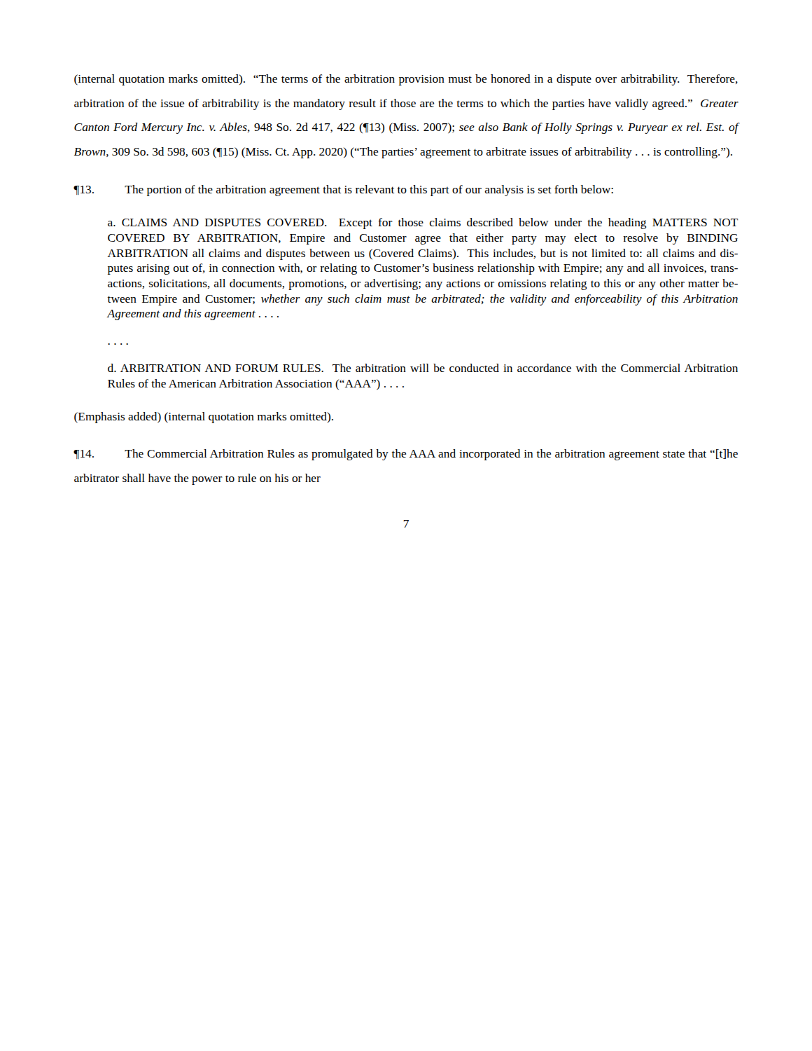(internal quotation marks omitted). “The terms of the arbitration provision must be honored in a dispute over arbitrability. Therefore, arbitration of the issue of arbitrability is the mandatory result if those are the terms to which the parties have validly agreed.” Greater Canton Ford Mercury Inc. v. Ables, 948 So. 2d 417, 422 (¶13) (Miss. 2007); see also Bank of Holly Springs v. Puryear ex rel. Est. of Brown, 309 So. 3d 598, 603 (¶15) (Miss. Ct. App. 2020) (“The parties’ agreement to arbitrate issues of arbitrability . . . is controlling.”).
¶13. The portion of the arbitration agreement that is relevant to this part of our analysis is set forth below:
a. CLAIMS AND DISPUTES COVERED. Except for those claims described below under the heading MATTERS NOT COVERED BY ARBITRATION, Empire and Customer agree that either party may elect to resolve by BINDING ARBITRATION all claims and disputes between us (Covered Claims). This includes, but is not limited to: all claims and disputes arising out of, in connection with, or relating to Customer’s business relationship with Empire; any and all invoices, transactions, solicitations, all documents, promotions, or advertising; any actions or omissions relating to this or any other matter between Empire and Customer; whether any such claim must be arbitrated; the validity and enforceability of this Arbitration Agreement and this agreement . . . .
. . . .
d. ARBITRATION AND FORUM RULES. The arbitration will be conducted in accordance with the Commercial Arbitration Rules of the American Arbitration Association (“AAA”) . . . .
(Emphasis added) (internal quotation marks omitted).
¶14. The Commercial Arbitration Rules as promulgated by the AAA and incorporated in the arbitration agreement state that “[t]he arbitrator shall have the power to rule on his or her
7